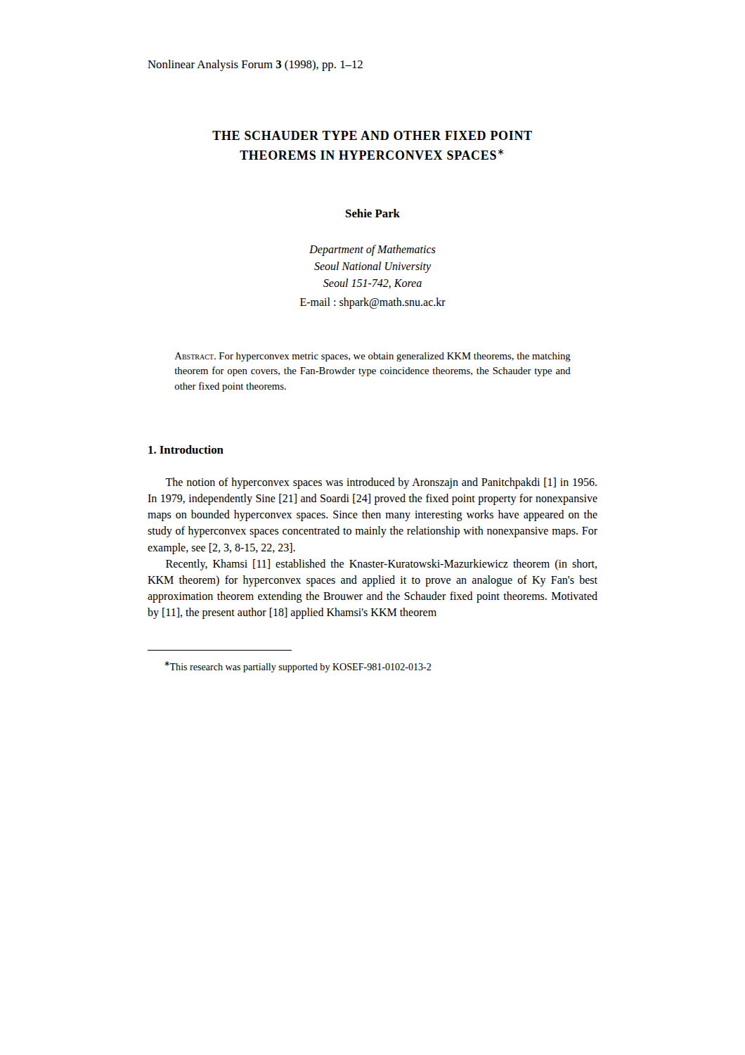Nonlinear Analysis Forum 3 (1998), pp. 1–12
The Schauder Type and Other Fixed Point
Theorems in Hyperconvex Spaces∗
Sehie Park
Department of Mathematics
Seoul National University
Seoul 151-742, Korea
E-mail : shpark@math.snu.ac.kr
Abstract. For hyperconvex metric spaces, we obtain generalized KKM theorems, the matching theorem for open covers, the Fan-Browder type coincidence theorems, the Schauder type and other fixed point theorems.
1. Introduction
The notion of hyperconvex spaces was introduced by Aronszajn and Panitchpakdi [1] in 1956. In 1979, independently Sine [21] and Soardi [24] proved the fixed point property for nonexpansive maps on bounded hyperconvex spaces. Since then many interesting works have appeared on the study of hyperconvex spaces concentrated to mainly the relationship with nonexpansive maps. For example, see [2, 3, 8-15, 22, 23].
Recently, Khamsi [11] established the Knaster-Kuratowski-Mazurkiewicz theorem (in short, KKM theorem) for hyperconvex spaces and applied it to prove an analogue of Ky Fan's best approximation theorem extending the Brouwer and the Schauder fixed point theorems. Motivated by [11], the present author [18] applied Khamsi's KKM theorem
∗This research was partially supported by KOSEF-981-0102-013-2